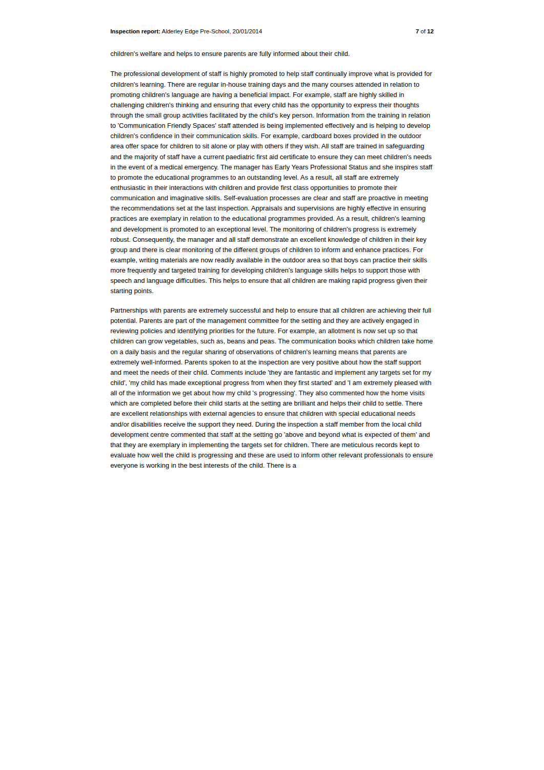Inspection report: Alderley Edge Pre-School, 20/01/2014
7 of 12
children's welfare and helps to ensure parents are fully informed about their child.
The professional development of staff is highly promoted to help staff continually improve what is provided for children's learning. There are regular in-house training days and the many courses attended in relation to promoting children's language are having a beneficial impact. For example, staff are highly skilled in challenging children's thinking and ensuring that every child has the opportunity to express their thoughts through the small group activities facilitated by the child's key person. Information from the training in relation to 'Communication Friendly Spaces' staff attended is being implemented effectively and is helping to develop children's confidence in their communication skills. For example, cardboard boxes provided in the outdoor area offer space for children to sit alone or play with others if they wish. All staff are trained in safeguarding and the majority of staff have a current paediatric first aid certificate to ensure they can meet children's needs in the event of a medical emergency. The manager has Early Years Professional Status and she inspires staff to promote the educational programmes to an outstanding level. As a result, all staff are extremely enthusiastic in their interactions with children and provide first class opportunities to promote their communication and imaginative skills. Self-evaluation processes are clear and staff are proactive in meeting the recommendations set at the last inspection. Appraisals and supervisions are highly effective in ensuring practices are exemplary in relation to the educational programmes provided. As a result, children's learning and development is promoted to an exceptional level. The monitoring of children's progress is extremely robust. Consequently, the manager and all staff demonstrate an excellent knowledge of children in their key group and there is clear monitoring of the different groups of children to inform and enhance practices. For example, writing materials are now readily available in the outdoor area so that boys can practice their skills more frequently and targeted training for developing children's language skills helps to support those with speech and language difficulties. This helps to ensure that all children are making rapid progress given their starting points.
Partnerships with parents are extremely successful and help to ensure that all children are achieving their full potential. Parents are part of the management committee for the setting and they are actively engaged in reviewing policies and identifying priorities for the future. For example, an allotment is now set up so that children can grow vegetables, such as, beans and peas. The communication books which children take home on a daily basis and the regular sharing of observations of children's learning means that parents are extremely well-informed. Parents spoken to at the inspection are very positive about how the staff support and meet the needs of their child. Comments include 'they are fantastic and implement any targets set for my child', 'my child has made exceptional progress from when they first started' and 'I am extremely pleased with all of the information we get about how my child 's progressing'. They also commented how the home visits which are completed before their child starts at the setting are brilliant and helps their child to settle. There are excellent relationships with external agencies to ensure that children with special educational needs and/or disabilities receive the support they need. During the inspection a staff member from the local child development centre commented that staff at the setting go 'above and beyond what is expected of them' and that they are exemplary in implementing the targets set for children. There are meticulous records kept to evaluate how well the child is progressing and these are used to inform other relevant professionals to ensure everyone is working in the best interests of the child. There is a